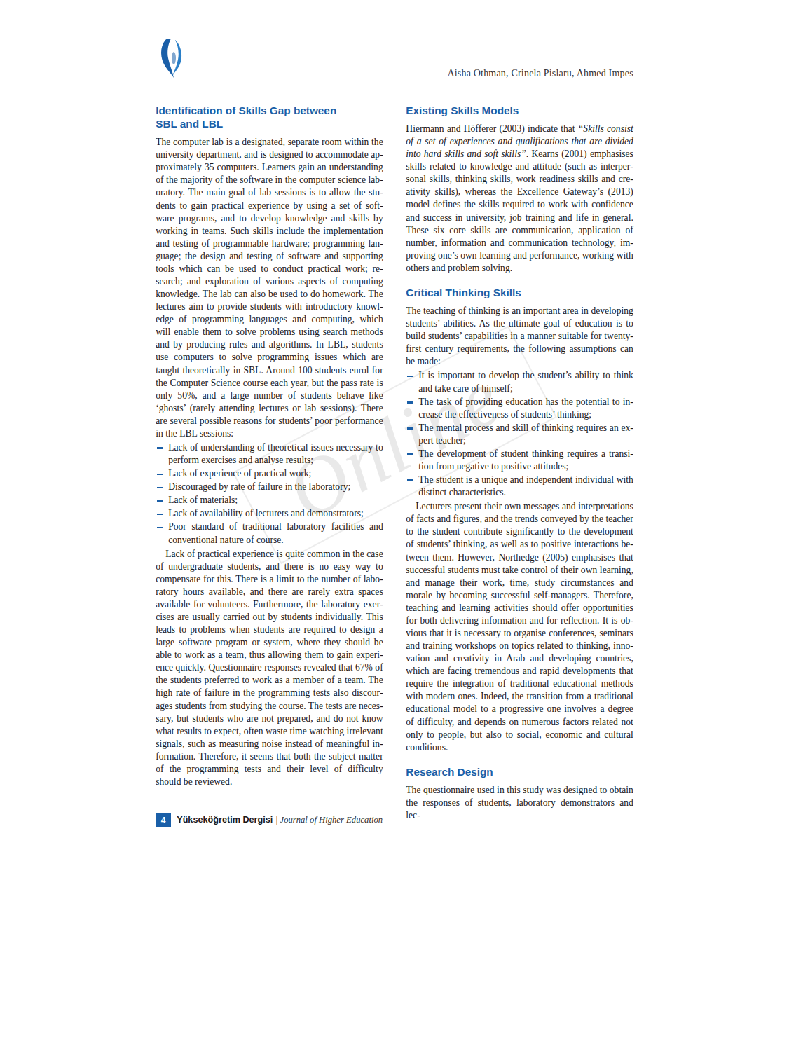Aisha Othman, Crinela Pislaru, Ahmed Impes
Online
Identification of Skills Gap between
SBL and LBL
The computer lab is a designated, separate room within the university department, and is designed to accommodate approximately 35 computers. Learners gain an understanding of the majority of the software in the computer science laboratory. The main goal of lab sessions is to allow the students to gain practical experience by using a set of software programs, and to develop knowledge and skills by working in teams. Such skills include the implementation and testing of programmable hardware; programming language; the design and testing of software and supporting tools which can be used to conduct practical work; research; and exploration of various aspects of computing knowledge. The lab can also be used to do homework. The lectures aim to provide students with introductory knowledge of programming languages and computing, which will enable them to solve problems using search methods and by producing rules and algorithms. In LBL, students use computers to solve programming issues which are taught theoretically in SBL. Around 100 students enrol for the Computer Science course each year, but the pass rate is only 50%, and a large number of students behave like ‘ghosts’ (rarely attending lectures or lab sessions). There are several possible reasons for students’ poor performance in the LBL sessions:
Lack of understanding of theoretical issues necessary to perform exercises and analyse results;
Lack of experience of practical work;
Discouraged by rate of failure in the laboratory;
Lack of materials;
Lack of availability of lecturers and demonstrators;
Poor standard of traditional laboratory facilities and conventional nature of course.
Lack of practical experience is quite common in the case of undergraduate students, and there is no easy way to compensate for this. There is a limit to the number of laboratory hours available, and there are rarely extra spaces available for volunteers. Furthermore, the laboratory exercises are usually carried out by students individually. This leads to problems when students are required to design a large software program or system, where they should be able to work as a team, thus allowing them to gain experience quickly. Questionnaire responses revealed that 67% of the students preferred to work as a member of a team. The high rate of failure in the programming tests also discourages students from studying the course. The tests are necessary, but students who are not prepared, and do not know what results to expect, often waste time watching irrelevant signals, such as measuring noise instead of meaningful information. Therefore, it seems that both the subject matter of the programming tests and their level of difficulty should be reviewed.
Existing Skills Models
Hiermann and Höfferer (2003) indicate that “Skills consist of a set of experiences and qualifications that are divided into hard skills and soft skills”. Kearns (2001) emphasises skills related to knowledge and attitude (such as interpersonal skills, thinking skills, work readiness skills and creativity skills), whereas the Excellence Gateway’s (2013) model defines the skills required to work with confidence and success in university, job training and life in general. These six core skills are communication, application of number, information and communication technology, improving one’s own learning and performance, working with others and problem solving.
Critical Thinking Skills
The teaching of thinking is an important area in developing students’ abilities. As the ultimate goal of education is to build students’ capabilities in a manner suitable for twenty-first century requirements, the following assumptions can be made:
It is important to develop the student’s ability to think and take care of himself;
The task of providing education has the potential to increase the effectiveness of students’ thinking;
The mental process and skill of thinking requires an expert teacher;
The development of student thinking requires a transition from negative to positive attitudes;
The student is a unique and independent individual with distinct characteristics.
Lecturers present their own messages and interpretations of facts and figures, and the trends conveyed by the teacher to the student contribute significantly to the development of students’ thinking, as well as to positive interactions between them. However, Northedge (2005) emphasises that successful students must take control of their own learning, and manage their work, time, study circumstances and morale by becoming successful self-managers. Therefore, teaching and learning activities should offer opportunities for both delivering information and for reflection. It is obvious that it is necessary to organise conferences, seminars and training workshops on topics related to thinking, innovation and creativity in Arab and developing countries, which are facing tremendous and rapid developments that require the integration of traditional educational methods with modern ones. Indeed, the transition from a traditional educational model to a progressive one involves a degree of difficulty, and depends on numerous factors related not only to people, but also to social, economic and cultural conditions.
Research Design
The questionnaire used in this study was designed to obtain the responses of students, laboratory demonstrators and lec-
4 Yükseköğretim Dergisi | Journal of Higher Education